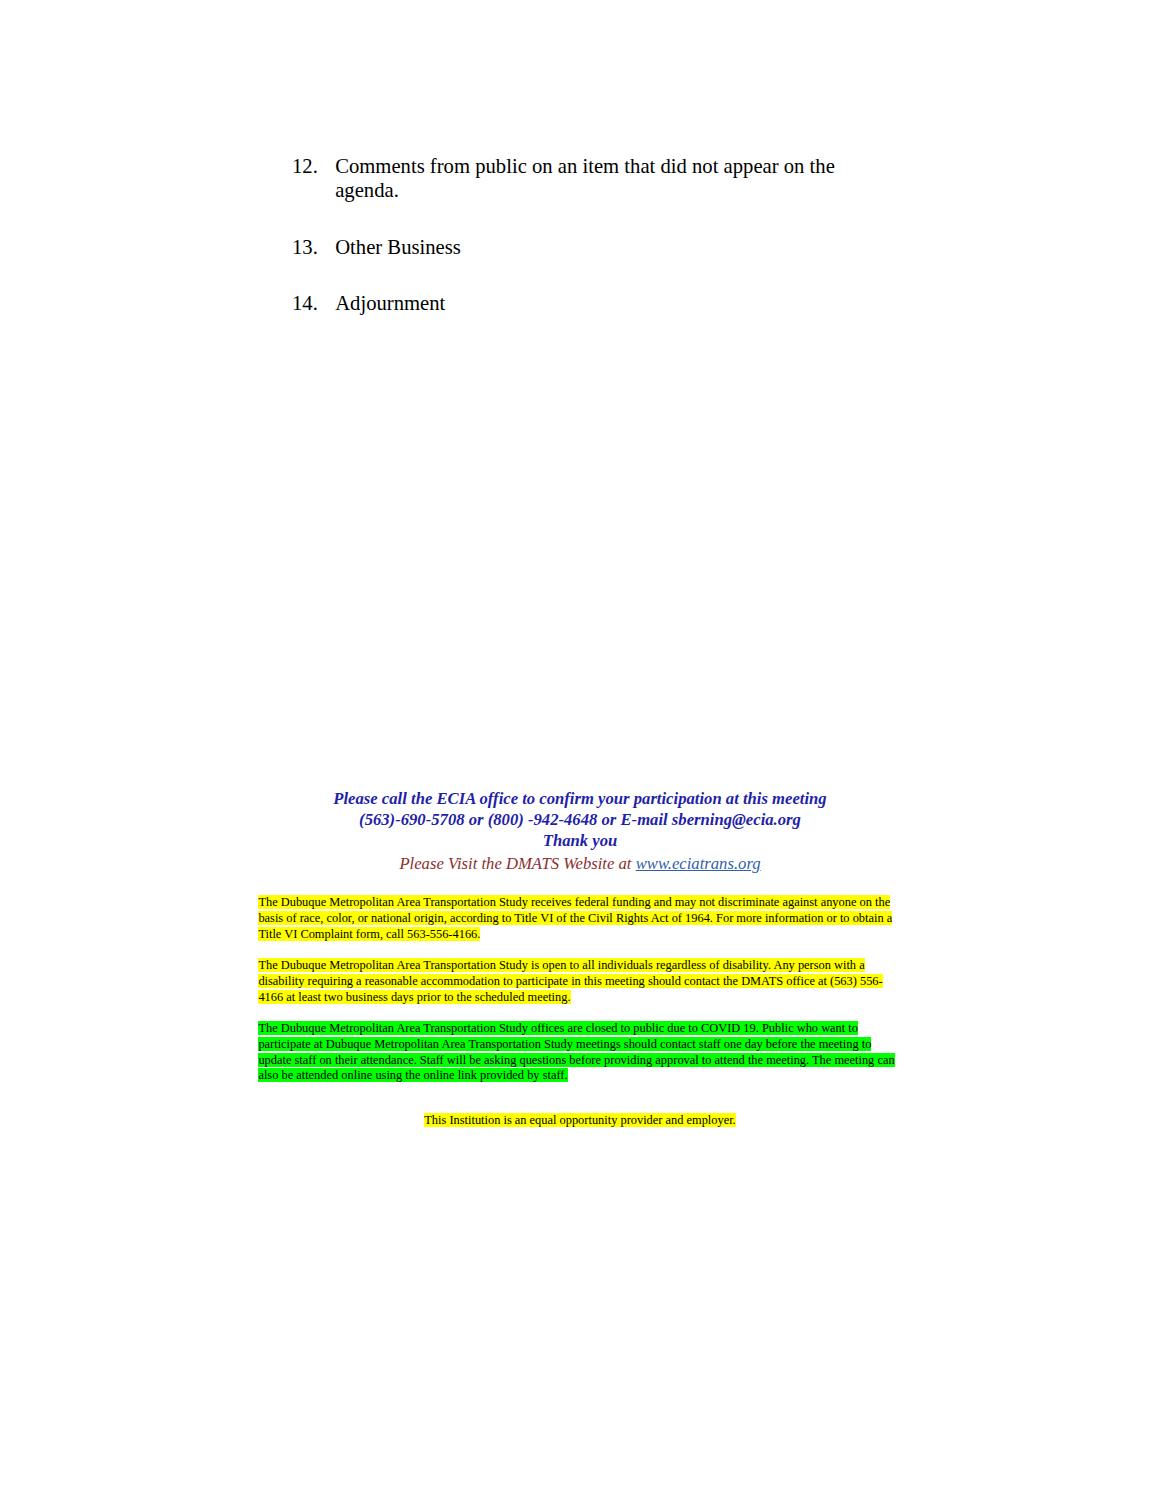12. Comments from public on an item that did not appear on the agenda.
13. Other Business
14. Adjournment
Please call the ECIA office to confirm your participation at this meeting
(563)-690-5708 or (800) -942-4648 or E-mail sberning@ecia.org
Thank you
Please Visit the DMATS Website at www.eciatrans.org
The Dubuque Metropolitan Area Transportation Study receives federal funding and may not discriminate against anyone on the basis of race, color, or national origin, according to Title VI of the Civil Rights Act of 1964. For more information or to obtain a Title VI Complaint form, call 563-556-4166.
The Dubuque Metropolitan Area Transportation Study is open to all individuals regardless of disability. Any person with a disability requiring a reasonable accommodation to participate in this meeting should contact the DMATS office at (563) 556-4166 at least two business days prior to the scheduled meeting.
The Dubuque Metropolitan Area Transportation Study offices are closed to public due to COVID 19. Public who want to participate at Dubuque Metropolitan Area Transportation Study meetings should contact staff one day before the meeting to update staff on their attendance. Staff will be asking questions before providing approval to attend the meeting. The meeting can also be attended online using the online link provided by staff.
This Institution is an equal opportunity provider and employer.